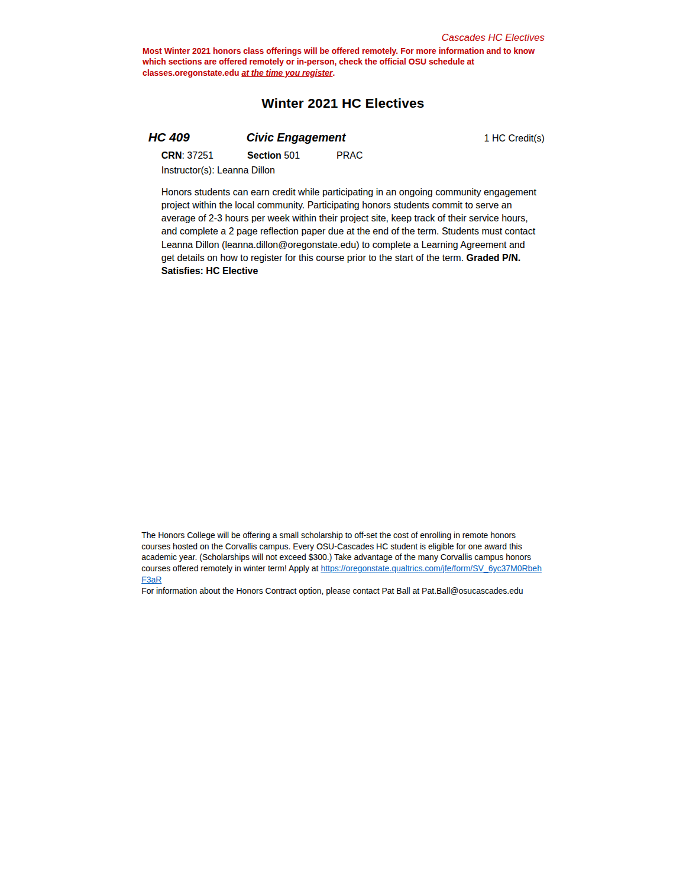Cascades HC Electives
Most Winter 2021 honors class offerings will be offered remotely. For more information and to know which sections are offered remotely or in-person, check the official OSU schedule at classes.oregonstate.edu at the time you register.
Winter 2021 HC Electives
HC 409
Civic Engagement
1 HC Credit(s)
CRN: 37251 Section 501 PRAC
Instructor(s): Leanna Dillon
Honors students can earn credit while participating in an ongoing community engagement project within the local community. Participating honors students commit to serve an average of 2-3 hours per week within their project site, keep track of their service hours, and complete a 2 page reflection paper due at the end of the term. Students must contact Leanna Dillon (leanna.dillon@oregonstate.edu) to complete a Learning Agreement and get details on how to register for this course prior to the start of the term. Graded P/N. Satisfies: HC Elective
The Honors College will be offering a small scholarship to off-set the cost of enrolling in remote honors courses hosted on the Corvallis campus. Every OSU-Cascades HC student is eligible for one award this academic year. (Scholarships will not exceed $300.) Take advantage of the many Corvallis campus honors courses offered remotely in winter term! Apply at https://oregonstate.qualtrics.com/jfe/form/SV_6yc37M0RbehF3aR
For information about the Honors Contract option, please contact Pat Ball at Pat.Ball@osucascades.edu